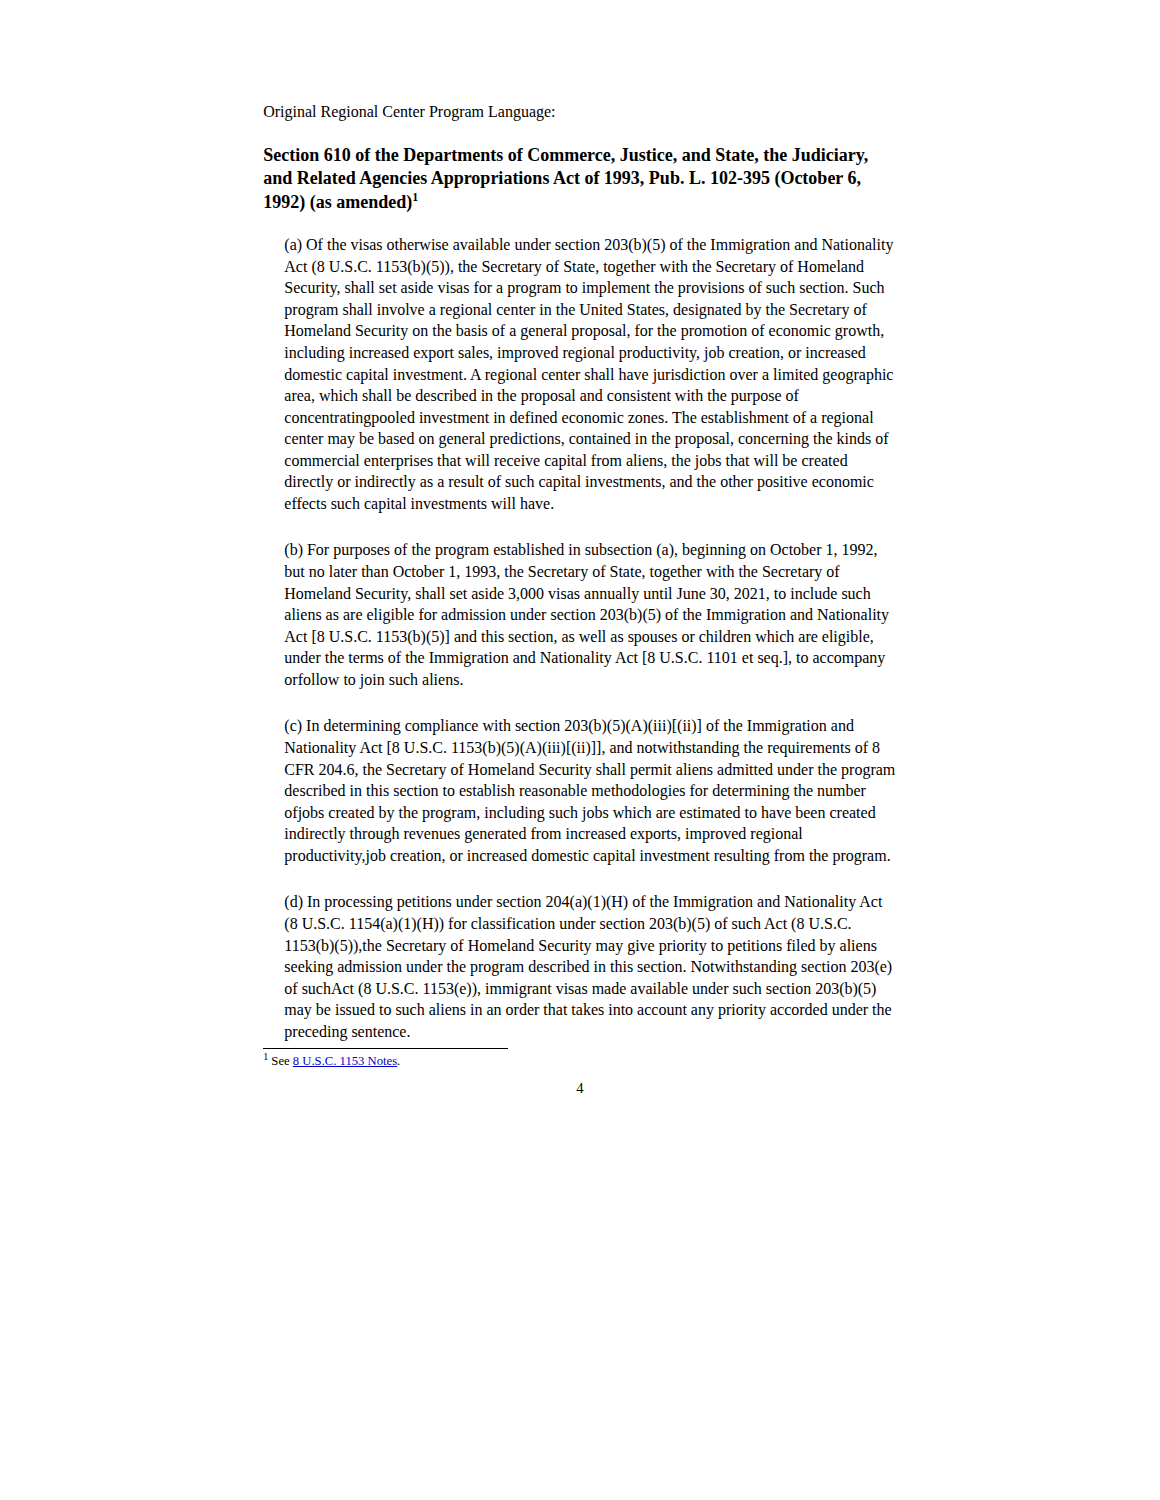Original Regional Center Program Language:
Section 610 of the Departments of Commerce, Justice, and State, the Judiciary, and Related Agencies Appropriations Act of 1993, Pub. L. 102-395 (October 6, 1992) (as amended)1
(a) Of the visas otherwise available under section 203(b)(5) of the Immigration and Nationality Act (8 U.S.C. 1153(b)(5)), the Secretary of State, together with the Secretary of Homeland Security, shall set aside visas for a program to implement the provisions of such section. Such program shall involve a regional center in the United States, designated by the Secretary of Homeland Security on the basis of a general proposal, for the promotion of economic growth, including increased export sales, improved regional productivity, job creation, or increased domestic capital investment. A regional center shall have jurisdiction over a limited geographic area, which shall be described in the proposal and consistent with the purpose of concentratingpooled investment in defined economic zones. The establishment of a regional center may be based on general predictions, contained in the proposal, concerning the kinds of commercial enterprises that will receive capital from aliens, the jobs that will be created directly or indirectly as a result of such capital investments, and the other positive economic effects such capital investments will have.
(b) For purposes of the program established in subsection (a), beginning on October 1, 1992, but no later than October 1, 1993, the Secretary of State, together with the Secretary of Homeland Security, shall set aside 3,000 visas annually until June 30, 2021, to include such aliens as are eligible for admission under section 203(b)(5) of the Immigration and Nationality Act [8 U.S.C. 1153(b)(5)] and this section, as well as spouses or children which are eligible, under the terms of the Immigration and Nationality Act [8 U.S.C. 1101 et seq.], to accompany orfollow to join such aliens.
(c) In determining compliance with section 203(b)(5)(A)(iii)[(ii)] of the Immigration and Nationality Act [8 U.S.C. 1153(b)(5)(A)(iii)[(ii)]], and notwithstanding the requirements of 8 CFR 204.6, the Secretary of Homeland Security shall permit aliens admitted under the program described in this section to establish reasonable methodologies for determining the number ofjobs created by the program, including such jobs which are estimated to have been created indirectly through revenues generated from increased exports, improved regional productivity,job creation, or increased domestic capital investment resulting from the program.
(d) In processing petitions under section 204(a)(1)(H) of the Immigration and Nationality Act (8 U.S.C. 1154(a)(1)(H)) for classification under section 203(b)(5) of such Act (8 U.S.C. 1153(b)(5)),the Secretary of Homeland Security may give priority to petitions filed by aliens seeking admission under the program described in this section. Notwithstanding section 203(e) of suchAct (8 U.S.C. 1153(e)), immigrant visas made available under such section 203(b)(5) may be issued to such aliens in an order that takes into account any priority accorded under the preceding sentence.
1 See 8 U.S.C. 1153 Notes.
4